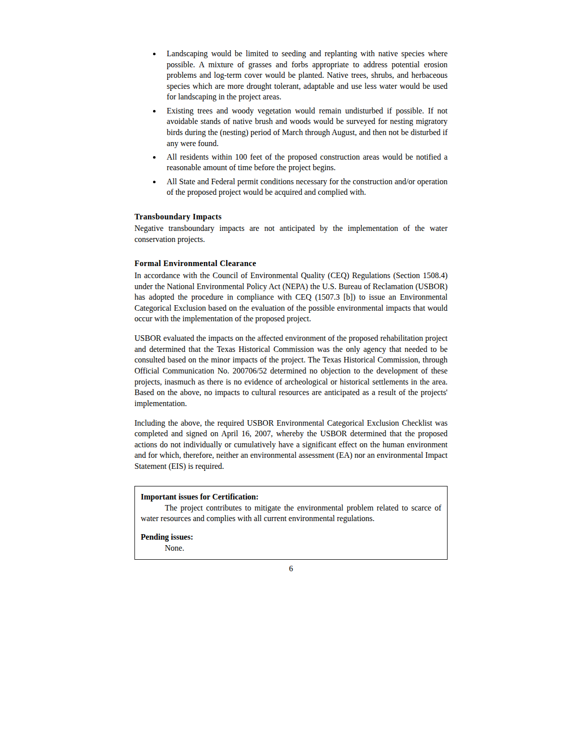Landscaping would be limited to seeding and replanting with native species where possible. A mixture of grasses and forbs appropriate to address potential erosion problems and log-term cover would be planted. Native trees, shrubs, and herbaceous species which are more drought tolerant, adaptable and use less water would be used for landscaping in the project areas.
Existing trees and woody vegetation would remain undisturbed if possible. If not avoidable stands of native brush and woods would be surveyed for nesting migratory birds during the (nesting) period of March through August, and then not be disturbed if any were found.
All residents within 100 feet of the proposed construction areas would be notified a reasonable amount of time before the project begins.
All State and Federal permit conditions necessary for the construction and/or operation of the proposed project would be acquired and complied with.
Transboundary Impacts
Negative transboundary impacts are not anticipated by the implementation of the water conservation projects.
Formal Environmental Clearance
In accordance with the Council of Environmental Quality (CEQ) Regulations (Section 1508.4) under the National Environmental Policy Act (NEPA) the U.S. Bureau of Reclamation (USBOR) has adopted the procedure in compliance with CEQ (1507.3 [b]) to issue an Environmental Categorical Exclusion based on the evaluation of the possible environmental impacts that would occur with the implementation of the proposed project.
USBOR evaluated the impacts on the affected environment of the proposed rehabilitation project and determined that the Texas Historical Commission was the only agency that needed to be consulted based on the minor impacts of the project. The Texas Historical Commission, through Official Communication No. 200706/52 determined no objection to the development of these projects, inasmuch as there is no evidence of archeological or historical settlements in the area. Based on the above, no impacts to cultural resources are anticipated as a result of the projects' implementation.
Including the above, the required USBOR Environmental Categorical Exclusion Checklist was completed and signed on April 16, 2007, whereby the USBOR determined that the proposed actions do not individually or cumulatively have a significant effect on the human environment and for which, therefore, neither an environmental assessment (EA) nor an environmental Impact Statement (EIS) is required.
Important issues for Certification:
The project contributes to mitigate the environmental problem related to scarce of water resources and complies with all current environmental regulations.
Pending issues:
None.
6